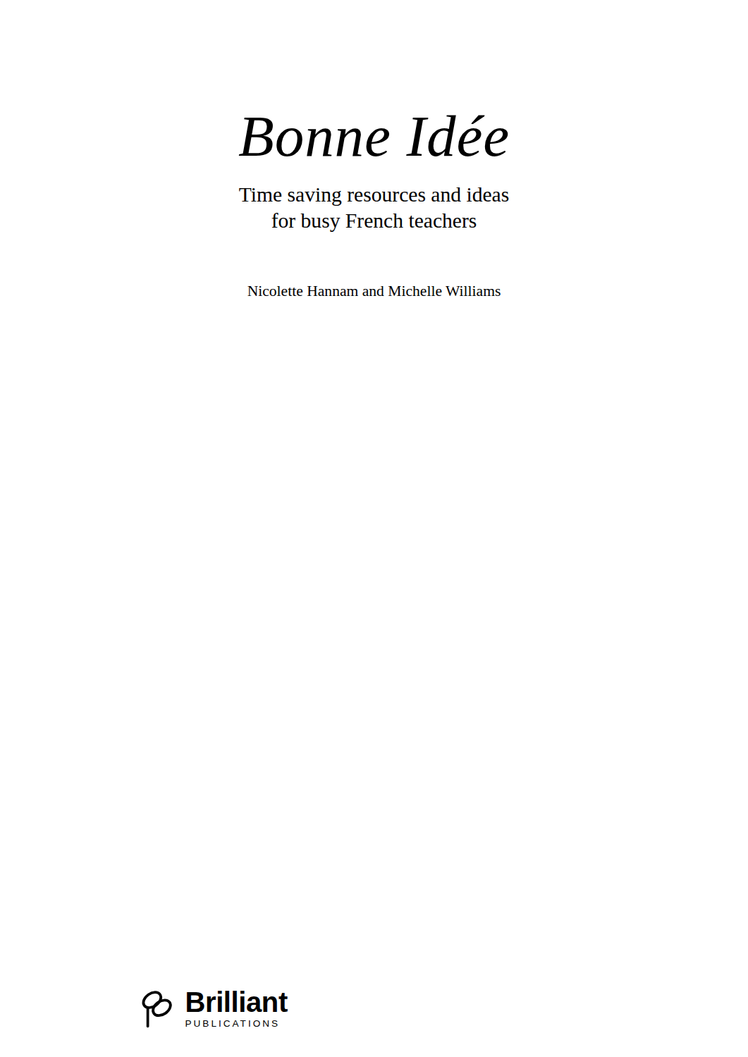Bonne Idée
Time saving resources and ideas
for busy French teachers
Nicolette Hannam and Michelle Williams
Brilliant
PUBLICATIONS